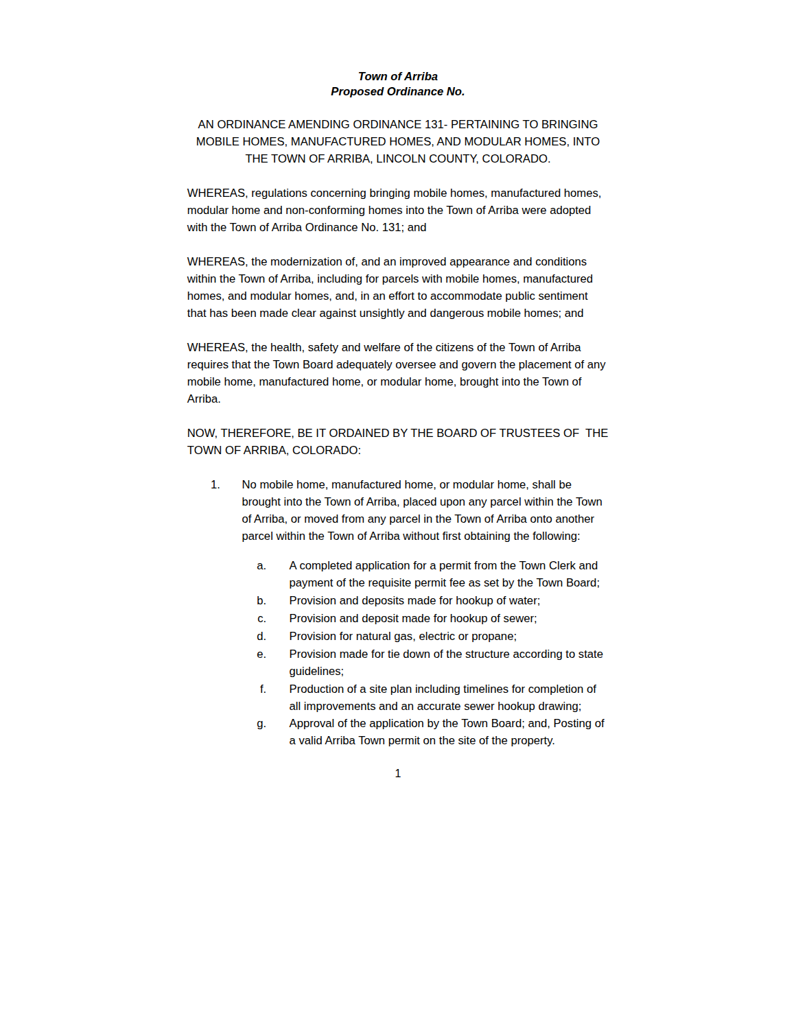Town of Arriba
Proposed Ordinance No.
AN ORDINANCE AMENDING ORDINANCE 131- PERTAINING TO BRINGING MOBILE HOMES, MANUFACTURED HOMES, AND MODULAR HOMES, INTO THE TOWN OF ARRIBA, LINCOLN COUNTY, COLORADO.
WHEREAS, regulations concerning bringing mobile homes, manufactured homes, modular home and non-conforming homes into the Town of Arriba were adopted with the Town of Arriba Ordinance No. 131; and
WHEREAS, the modernization of, and an improved appearance and conditions within the Town of Arriba, including for parcels with mobile homes, manufactured homes, and modular homes, and, in an effort to accommodate public sentiment that has been made clear against unsightly and dangerous mobile homes; and
WHEREAS, the health, safety and welfare of the citizens of the Town of Arriba requires that the Town Board adequately oversee and govern the placement of any mobile home, manufactured home, or modular home, brought into the Town of Arriba.
NOW, THEREFORE, BE IT ORDAINED BY THE BOARD OF TRUSTEES OF THE TOWN OF ARRIBA, COLORADO:
No mobile home, manufactured home, or modular home, shall be brought into the Town of Arriba, placed upon any parcel within the Town of Arriba, or moved from any parcel in the Town of Arriba onto another parcel within the Town of Arriba without first obtaining the following:
A completed application for a permit from the Town Clerk and payment of the requisite permit fee as set by the Town Board;
Provision and deposits made for hookup of water;
Provision and deposit made for hookup of sewer;
Provision for natural gas, electric or propane;
Provision made for tie down of the structure according to state guidelines;
Production of a site plan including timelines for completion of all improvements and an accurate sewer hookup drawing;
Approval of the application by the Town Board; and, Posting of a valid Arriba Town permit on the site of the property.
1